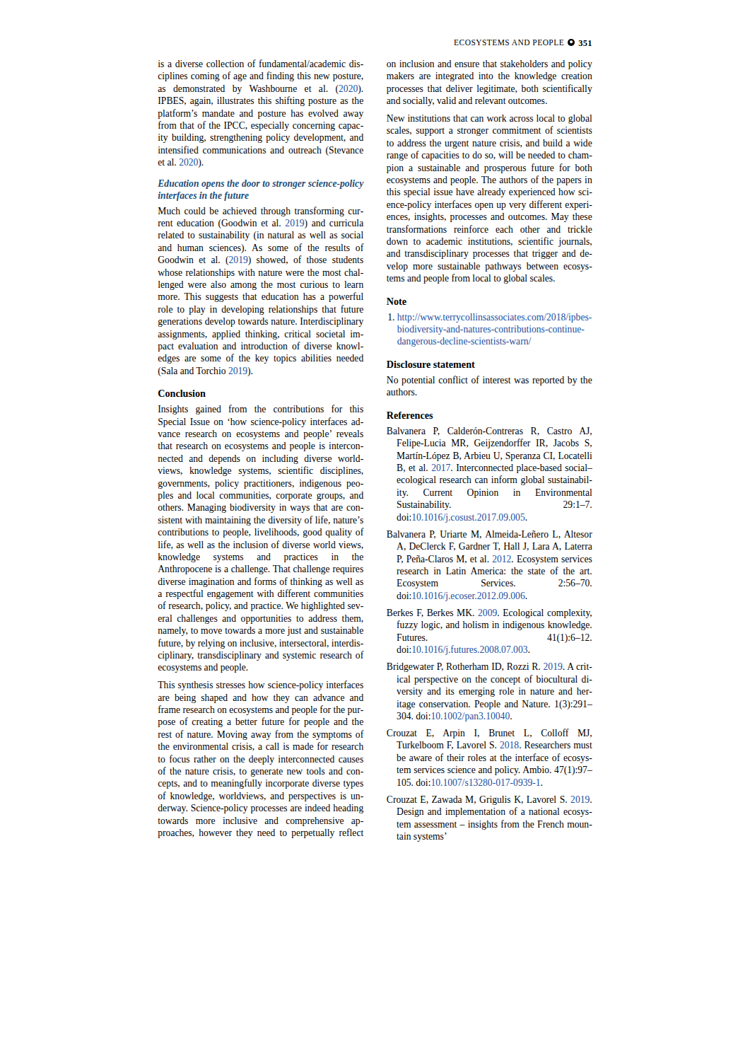Ecosystems and People ● 351
is a diverse collection of fundamental/academic disciplines coming of age and finding this new posture, as demonstrated by Washbourne et al. (2020). IPBES, again, illustrates this shifting posture as the platform’s mandate and posture has evolved away from that of the IPCC, especially concerning capacity building, strengthening policy development, and intensified communications and outreach (Stevance et al. 2020).
Education opens the door to stronger science-policy interfaces in the future
Much could be achieved through transforming current education (Goodwin et al. 2019) and curricula related to sustainability (in natural as well as social and human sciences). As some of the results of Goodwin et al. (2019) showed, of those students whose relationships with nature were the most challenged were also among the most curious to learn more. This suggests that education has a powerful role to play in developing relationships that future generations develop towards nature. Interdisciplinary assignments, applied thinking, critical societal impact evaluation and introduction of diverse knowledges are some of the key topics abilities needed (Sala and Torchio 2019).
Conclusion
Insights gained from the contributions for this Special Issue on ‘how science-policy interfaces advance research on ecosystems and people’ reveals that research on ecosystems and people is interconnected and depends on including diverse worldviews, knowledge systems, scientific disciplines, governments, policy practitioners, indigenous peoples and local communities, corporate groups, and others. Managing biodiversity in ways that are consistent with maintaining the diversity of life, nature’s contributions to people, livelihoods, good quality of life, as well as the inclusion of diverse world views, knowledge systems and practices in the Anthropocene is a challenge. That challenge requires diverse imagination and forms of thinking as well as a respectful engagement with different communities of research, policy, and practice. We highlighted several challenges and opportunities to address them, namely, to move towards a more just and sustainable future, by relying on inclusive, intersectoral, interdisciplinary, transdisciplinary and systemic research of ecosystems and people.
This synthesis stresses how science-policy interfaces are being shaped and how they can advance and frame research on ecosystems and people for the purpose of creating a better future for people and the rest of nature. Moving away from the symptoms of the environmental crisis, a call is made for research to focus rather on the deeply interconnected causes of the nature crisis, to generate new tools and concepts, and to meaningfully incorporate diverse types of knowledge, worldviews, and perspectives is underway. Science-policy processes are indeed heading towards more inclusive and comprehensive approaches, however they need to perpetually reflect on inclusion and ensure that stakeholders and policy makers are integrated into the knowledge creation processes that deliver legitimate, both scientifically and socially, valid and relevant outcomes.
New institutions that can work across local to global scales, support a stronger commitment of scientists to address the urgent nature crisis, and build a wide range of capacities to do so, will be needed to champion a sustainable and prosperous future for both ecosystems and people. The authors of the papers in this special issue have already experienced how science-policy interfaces open up very different experiences, insights, processes and outcomes. May these transformations reinforce each other and trickle down to academic institutions, scientific journals, and transdisciplinary processes that trigger and develop more sustainable pathways between ecosystems and people from local to global scales.
Note
http://www.terrycollinsassociates.com/2018/ipbes-biodiversity-and-natures-contributions-continue-dangerous-decline-scientists-warn/
Disclosure statement
No potential conflict of interest was reported by the authors.
References
Balvanera P, Calderón-Contreras R, Castro AJ, Felipe-Lucia MR, Geijzendorffer IR, Jacobs S, Martín-López B, Arbieu U, Speranza CI, Locatelli B, et al. 2017. Interconnected place-based social–ecological research can inform global sustainability. Current Opinion in Environmental Sustainability. 29:1–7. doi:10.1016/j.cosust.2017.09.005.
Balvanera P, Uriarte M, Almeida-Leñero L, Altesor A, DeClerck F, Gardner T, Hall J, Lara A, Laterra P, Peña-Claros M, et al. 2012. Ecosystem services research in Latin America: the state of the art. Ecosystem Services. 2:56–70. doi:10.1016/j.ecoser.2012.09.006.
Berkes F, Berkes MK. 2009. Ecological complexity, fuzzy logic, and holism in indigenous knowledge. Futures. 41(1):6–12. doi:10.1016/j.futures.2008.07.003.
Bridgewater P, Rotherham ID, Rozzi R. 2019. A critical perspective on the concept of biocultural diversity and its emerging role in nature and heritage conservation. People and Nature. 1(3):291–304. doi:10.1002/pan3.10040.
Crouzat E, Arpin I, Brunet L, Colloff MJ, Turkelboom F, Lavorel S. 2018. Researchers must be aware of their roles at the interface of ecosystem services science and policy. Ambio. 47(1):97–105. doi:10.1007/s13280-017-0939-1.
Crouzat E, Zawada M, Grigulis K, Lavorel S. 2019. Design and implementation of a national ecosystem assessment – insights from the French mountain systems’